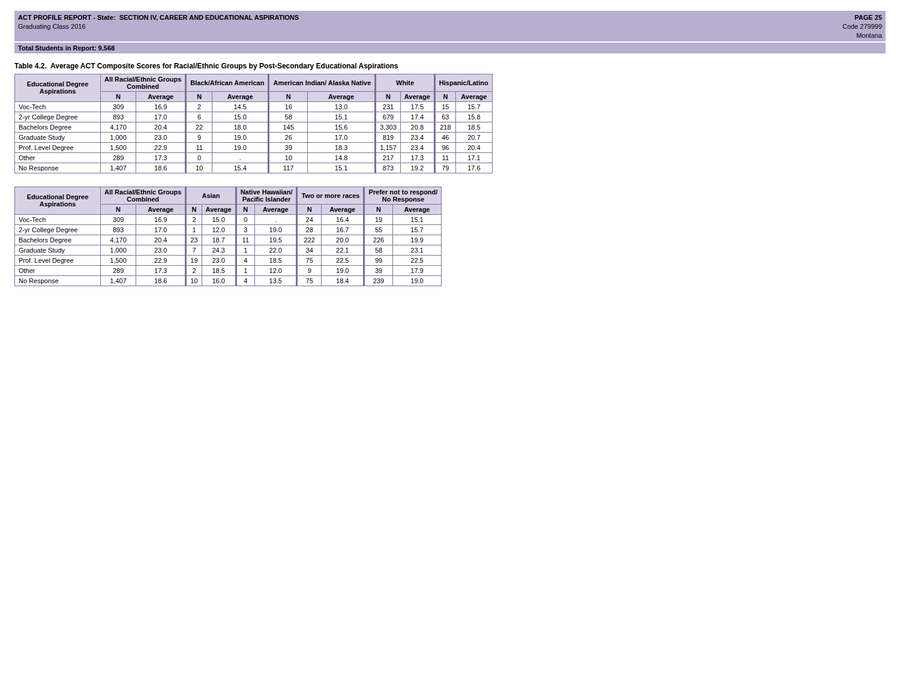ACT PROFILE REPORT - State: SECTION IV, CAREER AND EDUCATIONAL ASPIRATIONS PAGE 25
Graduating Class 2016 Code 279999
Montana
Total Students in Report: 9,568
Table 4.2. Average ACT Composite Scores for Racial/Ethnic Groups by Post-Secondary Educational Aspirations
| Educational Degree Aspirations | All Racial/Ethnic Groups Combined | Black/African American | American Indian/ Alaska Native | White | Hispanic/Latino |
| --- | --- | --- | --- | --- | --- |
| N | Average | N | Average | N | Average | N | Average | N | Average |
| Voc-Tech | 309 | 16.9 | 2 | 14.5 | 16 | 13.0 | 231 | 17.5 | 15 | 15.7 |
| 2-yr College Degree | 893 | 17.0 | 6 | 15.0 | 58 | 15.1 | 679 | 17.4 | 63 | 15.8 |
| Bachelors Degree | 4,170 | 20.4 | 22 | 18.0 | 145 | 15.6 | 3,303 | 20.8 | 218 | 18.5 |
| Graduate Study | 1,000 | 23.0 | 9 | 19.0 | 26 | 17.0 | 819 | 23.4 | 46 | 20.7 |
| Prof. Level Degree | 1,500 | 22.9 | 11 | 19.0 | 39 | 18.3 | 1,157 | 23.4 | 96 | 20.4 |
| Other | 289 | 17.3 | 0 | . | 10 | 14.8 | 217 | 17.3 | 11 | 17.1 |
| No Response | 1,407 | 18.6 | 10 | 15.4 | 117 | 15.1 | 873 | 19.2 | 79 | 17.6 |
| Educational Degree Aspirations | All Racial/Ethnic Groups Combined | Asian | Native Hawaiian/ Pacific Islander | Two or more races | Prefer not to respond/ No Response |
| --- | --- | --- | --- | --- | --- |
| N | Average | N | Average | N | Average | N | Average | N | Average |
| Voc-Tech | 309 | 16.9 | 2 | 15.0 | 0 | . | 24 | 16.4 | 19 | 15.1 |
| 2-yr College Degree | 893 | 17.0 | 1 | 12.0 | 3 | 19.0 | 28 | 16.7 | 55 | 15.7 |
| Bachelors Degree | 4,170 | 20.4 | 23 | 18.7 | 11 | 19.5 | 222 | 20.0 | 226 | 19.9 |
| Graduate Study | 1,000 | 23.0 | 7 | 24.3 | 1 | 22.0 | 34 | 22.1 | 58 | 23.1 |
| Prof. Level Degree | 1,500 | 22.9 | 19 | 23.0 | 4 | 18.5 | 75 | 22.5 | 99 | 22.5 |
| Other | 289 | 17.3 | 2 | 18.5 | 1 | 12.0 | 9 | 19.0 | 39 | 17.9 |
| No Response | 1,407 | 18.6 | 10 | 16.0 | 4 | 13.5 | 75 | 18.4 | 239 | 19.0 |